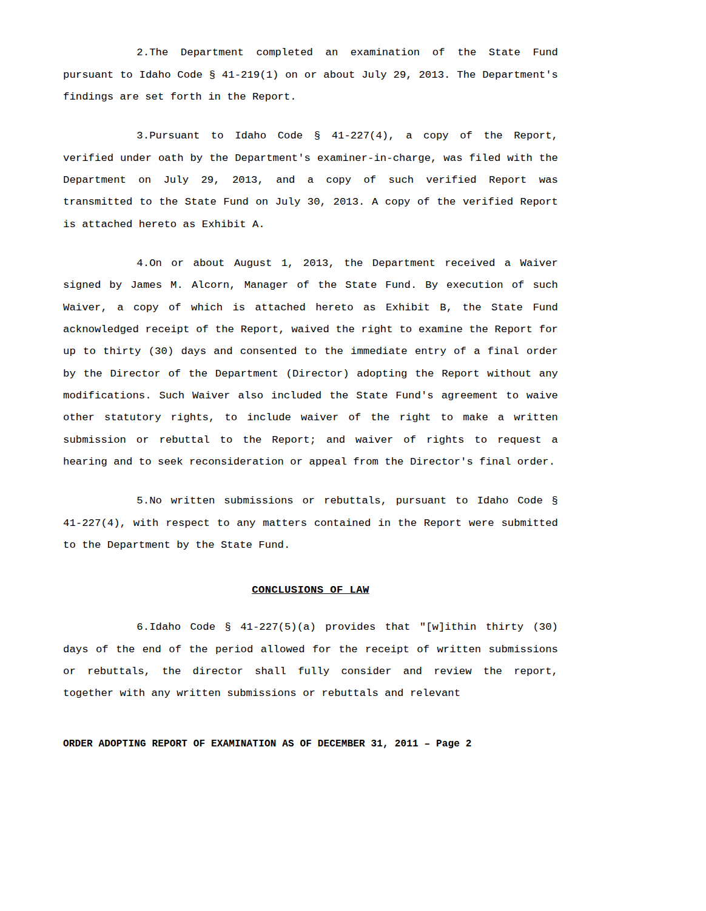2. The Department completed an examination of the State Fund pursuant to Idaho Code § 41-219(1) on or about July 29, 2013. The Department's findings are set forth in the Report.
3. Pursuant to Idaho Code § 41-227(4), a copy of the Report, verified under oath by the Department's examiner-in-charge, was filed with the Department on July 29, 2013, and a copy of such verified Report was transmitted to the State Fund on July 30, 2013. A copy of the verified Report is attached hereto as Exhibit A.
4. On or about August 1, 2013, the Department received a Waiver signed by James M. Alcorn, Manager of the State Fund. By execution of such Waiver, a copy of which is attached hereto as Exhibit B, the State Fund acknowledged receipt of the Report, waived the right to examine the Report for up to thirty (30) days and consented to the immediate entry of a final order by the Director of the Department (Director) adopting the Report without any modifications. Such Waiver also included the State Fund's agreement to waive other statutory rights, to include waiver of the right to make a written submission or rebuttal to the Report; and waiver of rights to request a hearing and to seek reconsideration or appeal from the Director's final order.
5. No written submissions or rebuttals, pursuant to Idaho Code § 41-227(4), with respect to any matters contained in the Report were submitted to the Department by the State Fund.
CONCLUSIONS OF LAW
6. Idaho Code § 41-227(5)(a) provides that "[w]ithin thirty (30) days of the end of the period allowed for the receipt of written submissions or rebuttals, the director shall fully consider and review the report, together with any written submissions or rebuttals and relevant
ORDER ADOPTING REPORT OF EXAMINATION AS OF DECEMBER 31, 2011 – Page 2